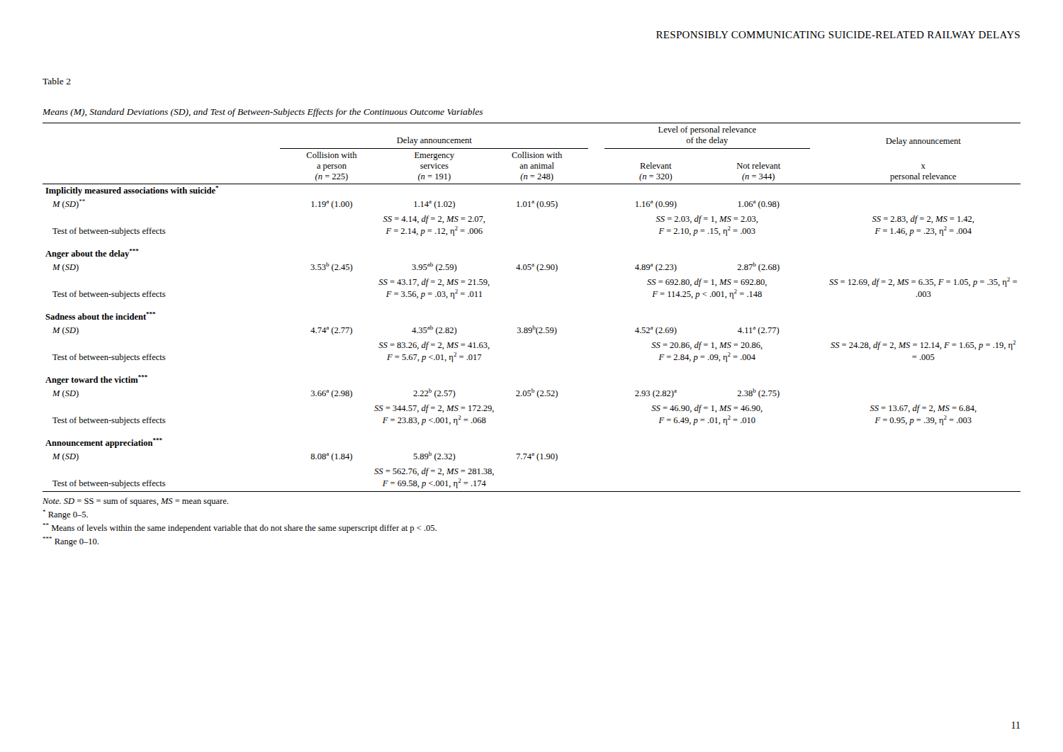RESPONSIBLY COMMUNICATING SUICIDE-RELATED RAILWAY DELAYS
Table 2
Means (M), Standard Deviations (SD), and Test of Between-Subjects Effects for the Continuous Outcome Variables
| | Delay announcement | | Level of personal relevance of the delay | | Delay announcement |
| | Collision with a person (n = 225) | Emergency services (n = 191) | Collision with an animal (n = 248) | | Relevant (n = 320) | Not relevant (n = 344) | | x personal relevance |
| Implicitly measured associations with suicide * | |
| M ( SD ) ** | 1.19 a (1.00) | 1.14 a (1.02) | 1.01 a (0.95) | | 1.16 a (0.99) | 1.06 a (0.98) | | |
| Test of between-subjects effects | SS = 4.14, df = 2, MS = 2.07, F = 2.14, p = .12, η 2 = .006 | | SS = 2.03, df = 1, MS = 2.03, F = 2.10, p = .15, η 2 = .003 | | SS = 2.83, df = 2, MS = 1.42, F = 1.46, p = .23, η 2 = .004 |
| Anger about the delay *** | |
| M ( SD ) | 3.53 b (2.45) | 3.95 ab (2.59) | 4.05 a (2.90) | | 4.89 a (2.23) | 2.87 b (2.68) | | |
| Test of between-subjects effects | SS = 43.17, df = 2, MS = 21.59, F = 3.56, p = .03, η 2 = .011 | | SS = 692.80, df = 1, MS = 692.80, F = 114.25, p < .001, η 2 = .148 | | SS = 12.69, df = 2, MS = 6.35, F = 1.05, p = .35, η 2 = .003 |
| Sadness about the incident *** | |
| M ( SD ) | 4.74 a (2.77) | 4.35 ab (2.82) | 3.89 b (2.59) | | 4.52 a (2.69) | 4.11 a (2.77) | | |
| Test of between-subjects effects | SS = 83.26, df = 2, MS = 41.63, F = 5.67, p <.01, η 2 = .017 | | SS = 20.86, df = 1, MS = 20.86, F = 2.84, p = .09, η 2 = .004 | | SS = 24.28, df = 2, MS = 12.14, F = 1.65, p = .19, η 2 = .005 |
| Anger toward the victim *** | |
| M ( SD ) | 3.66 a (2.98) | 2.22 b (2.57) | 2.05 b (2.52) | | 2.93 (2.82) a | 2.38 b (2.75) | | |
| Test of between-subjects effects | SS = 344.57, df = 2, MS = 172.29, F = 23.83, p <.001, η 2 = .068 | | SS = 46.90, df = 1, MS = 46.90, F = 6.49, p = .01, η 2 = .010 | | SS = 13.67, df = 2, MS = 6.84, F = 0.95, p = .39, η 2 = .003 |
| Announcement appreciation *** | |
| M ( SD ) | 8.08 a (1.84) | 5.89 b (2.32) | 7.74 a (1.90) | | | | | |
| Test of between-subjects effects | SS = 562.76, df = 2, MS = 281.38, F = 69.58, p <.001, η 2 = .174 | | | | |
Note. SD = SS = sum of squares, MS = mean square.
* Range 0–5.
** Means of levels within the same independent variable that do not share the same superscript differ at p < .05.
*** Range 0–10.
11